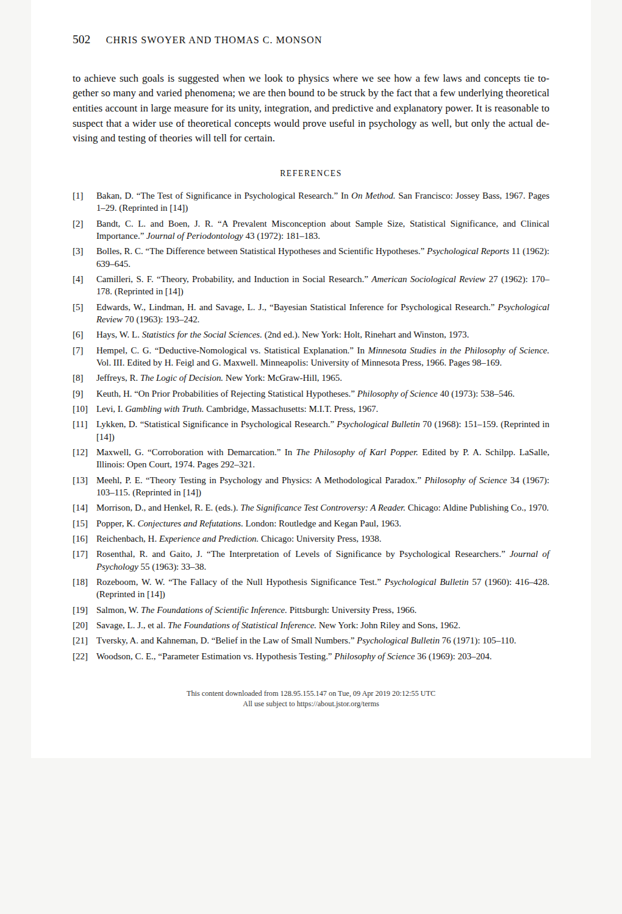502 Chris Swoyer and Thomas C. Monson
to achieve such goals is suggested when we look to physics where we see how a few laws and concepts tie together so many and varied phenomena; we are then bound to be struck by the fact that a few underlying theoretical entities account in large measure for its unity, integration, and predictive and explanatory power. It is reasonable to suspect that a wider use of theoretical concepts would prove useful in psychology as well, but only the actual devising and testing of theories will tell for certain.
References
[1] Bakan, D. “The Test of Significance in Psychological Research.” In On Method. San Francisco: Jossey Bass, 1967. Pages 1–29. (Reprinted in [14])
[2] Bandt, C. L. and Boen, J. R. “A Prevalent Misconception about Sample Size, Statistical Significance, and Clinical Importance.” Journal of Periodontology 43 (1972): 181–183.
[3] Bolles, R. C. “The Difference between Statistical Hypotheses and Scientific Hypotheses.” Psychological Reports 11 (1962): 639–645.
[4] Camilleri, S. F. “Theory, Probability, and Induction in Social Research.” American Sociological Review 27 (1962): 170–178. (Reprinted in [14])
[5] Edwards, W., Lindman, H. and Savage, L. J., “Bayesian Statistical Inference for Psychological Research.” Psychological Review 70 (1963): 193–242.
[6] Hays, W. L. Statistics for the Social Sciences. (2nd ed.). New York: Holt, Rinehart and Winston, 1973.
[7] Hempel, C. G. “Deductive-Nomological vs. Statistical Explanation.” In Minnesota Studies in the Philosophy of Science. Vol. III. Edited by H. Feigl and G. Maxwell. Minneapolis: University of Minnesota Press, 1966. Pages 98–169.
[8] Jeffreys, R. The Logic of Decision. New York: McGraw-Hill, 1965.
[9] Keuth, H. “On Prior Probabilities of Rejecting Statistical Hypotheses.” Philosophy of Science 40 (1973): 538–546.
[10] Levi, I. Gambling with Truth. Cambridge, Massachusetts: M.I.T. Press, 1967.
[11] Lykken, D. “Statistical Significance in Psychological Research.” Psychological Bulletin 70 (1968): 151–159. (Reprinted in [14])
[12] Maxwell, G. “Corroboration with Demarcation.” In The Philosophy of Karl Popper. Edited by P. A. Schilpp. LaSalle, Illinois: Open Court, 1974. Pages 292–321.
[13] Meehl, P. E. “Theory Testing in Psychology and Physics: A Methodological Paradox.” Philosophy of Science 34 (1967): 103–115. (Reprinted in [14])
[14] Morrison, D., and Henkel, R. E. (eds.). The Significance Test Controversy: A Reader. Chicago: Aldine Publishing Co., 1970.
[15] Popper, K. Conjectures and Refutations. London: Routledge and Kegan Paul, 1963.
[16] Reichenbach, H. Experience and Prediction. Chicago: University Press, 1938.
[17] Rosenthal, R. and Gaito, J. “The Interpretation of Levels of Significance by Psychological Researchers.” Journal of Psychology 55 (1963): 33–38.
[18] Rozeboom, W. W. “The Fallacy of the Null Hypothesis Significance Test.” Psychological Bulletin 57 (1960): 416–428. (Reprinted in [14])
[19] Salmon, W. The Foundations of Scientific Inference. Pittsburgh: University Press, 1966.
[20] Savage, L. J., et al. The Foundations of Statistical Inference. New York: John Riley and Sons, 1962.
[21] Tversky, A. and Kahneman, D. “Belief in the Law of Small Numbers.” Psychological Bulletin 76 (1971): 105–110.
[22] Woodson, C. E., “Parameter Estimation vs. Hypothesis Testing.” Philosophy of Science 36 (1969): 203–204.
This content downloaded from 128.95.155.147 on Tue, 09 Apr 2019 20:12:55 UTC
All use subject to https://about.jstor.org/terms